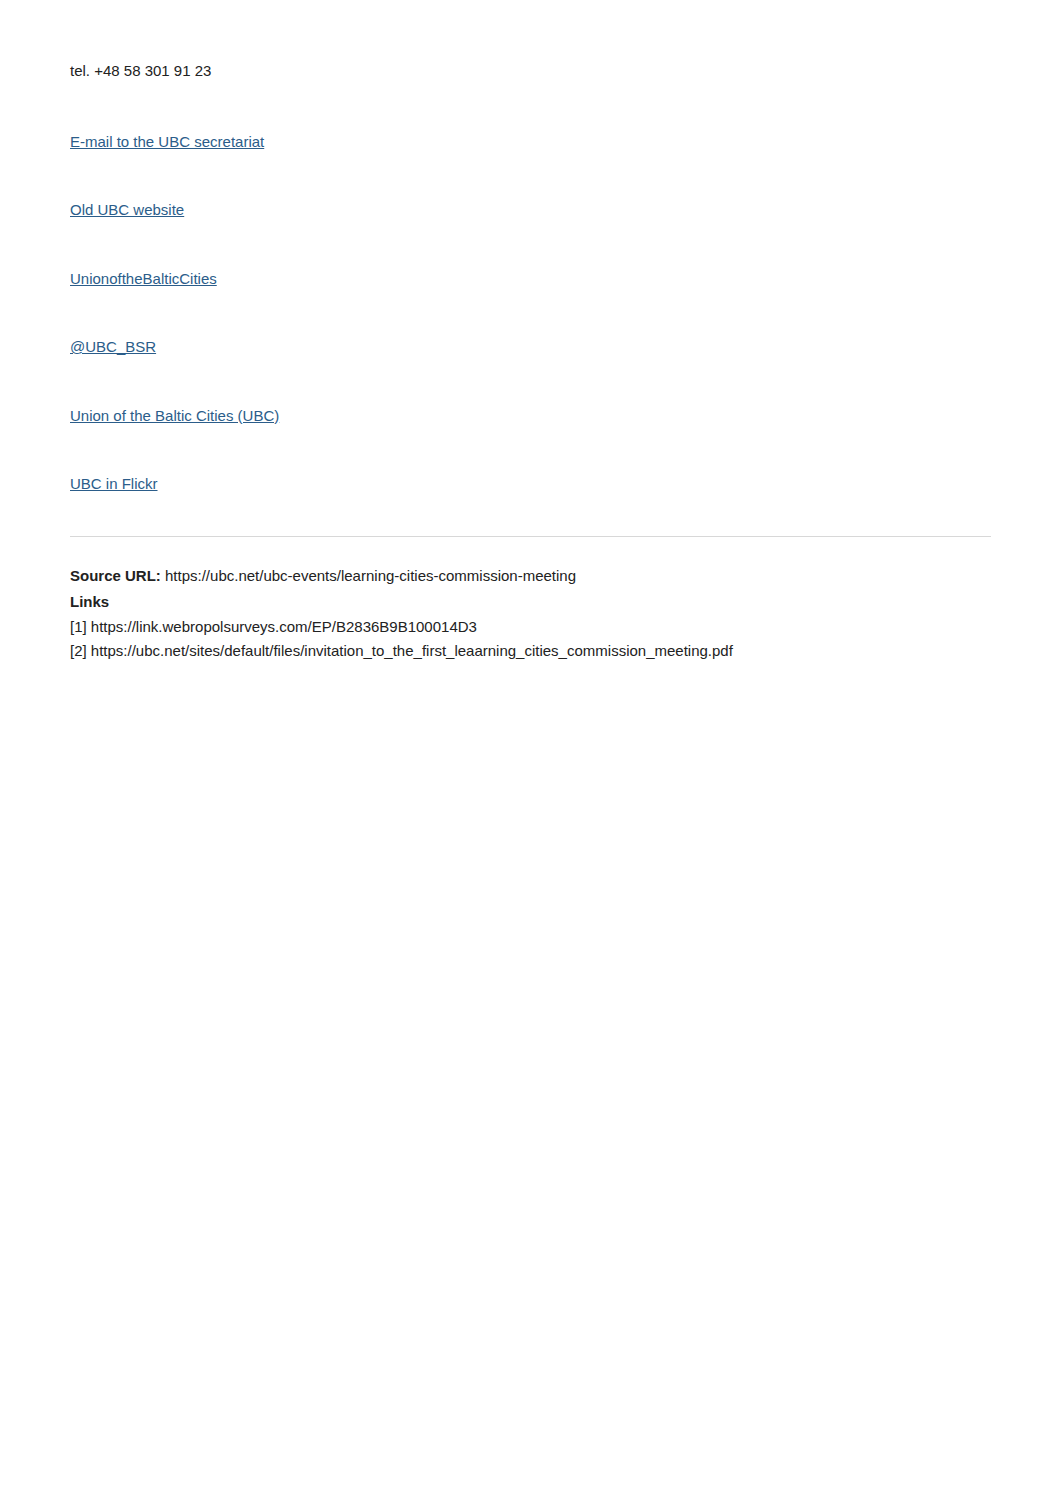tel. +48 58 301 91 23
E-mail to the UBC secretariat
Old UBC website
UnionoftheBalticCities
@UBC_BSR
Union of the Baltic Cities (UBC)
UBC in Flickr
Source URL: https://ubc.net/ubc-events/learning-cities-commission-meeting
Links
[1] https://link.webropolsurveys.com/EP/B2836B9B100014D3
[2] https://ubc.net/sites/default/files/invitation_to_the_first_leaarning_cities_commission_meeting.pdf